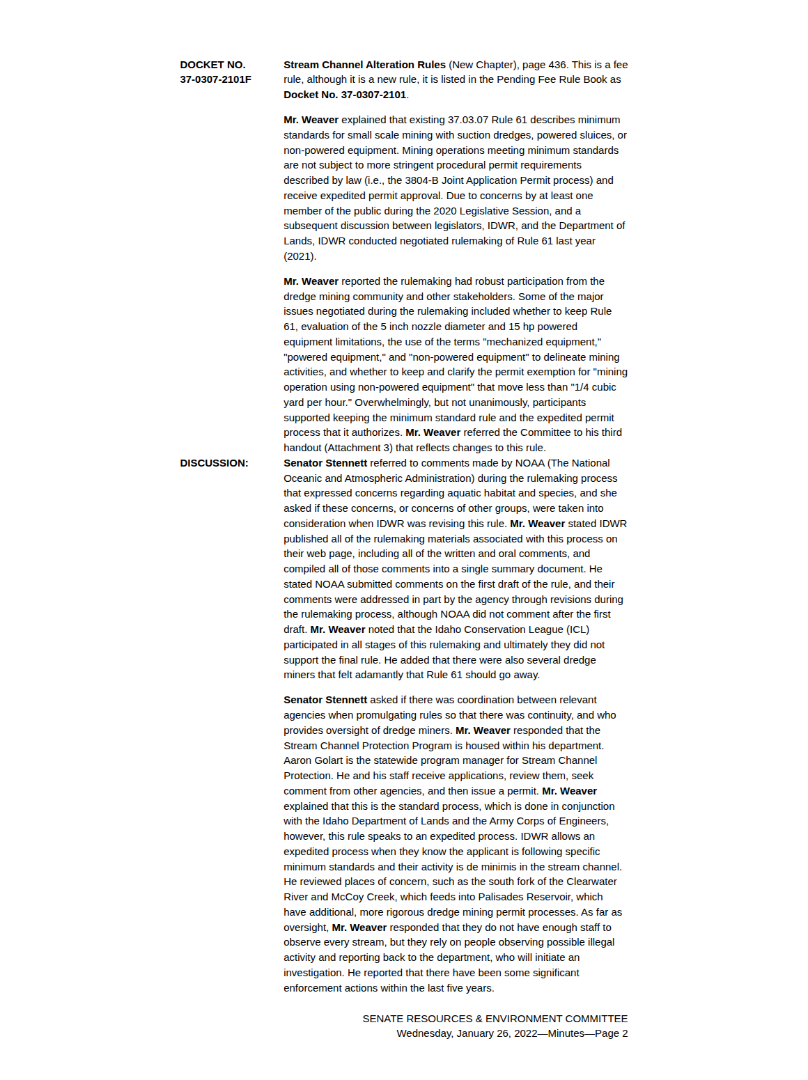| DOCKET NO. 37-0307-2101F | Stream Channel Alteration Rules (New Chapter), page 436. This is a fee rule, although it is a new rule, it is listed in the Pending Fee Rule Book as Docket No. 37-0307-2101 . Mr. Weaver explained that existing 37.03.07 Rule 61 describes minimum standards for small scale mining with suction dredges, powered sluices, or non-powered equipment. Mining operations meeting minimum standards are not subject to more stringent procedural permit requirements described by law (i.e., the 3804-B Joint Application Permit process) and receive expedited permit approval. Due to concerns by at least one member of the public during the 2020 Legislative Session, and a subsequent discussion between legislators, IDWR, and the Department of Lands, IDWR conducted negotiated rulemaking of Rule 61 last year (2021). Mr. Weaver reported the rulemaking had robust participation from the dredge mining community and other stakeholders. Some of the major issues negotiated during the rulemaking included whether to keep Rule 61, evaluation of the 5 inch nozzle diameter and 15 hp powered equipment limitations, the use of the terms "mechanized equipment," "powered equipment," and "non-powered equipment" to delineate mining activities, and whether to keep and clarify the permit exemption for "mining operation using non-powered equipment" that move less than "1/4 cubic yard per hour." Overwhelmingly, but not unanimously, participants supported keeping the minimum standard rule and the expedited permit process that it authorizes. Mr. Weaver referred the Committee to his third handout (Attachment 3) that reflects changes to this rule. |
| DISCUSSION: | Senator Stennett referred to comments made by NOAA (The National Oceanic and Atmospheric Administration) during the rulemaking process that expressed concerns regarding aquatic habitat and species, and she asked if these concerns, or concerns of other groups, were taken into consideration when IDWR was revising this rule. Mr. Weaver stated IDWR published all of the rulemaking materials associated with this process on their web page, including all of the written and oral comments, and compiled all of those comments into a single summary document. He stated NOAA submitted comments on the first draft of the rule, and their comments were addressed in part by the agency through revisions during the rulemaking process, although NOAA did not comment after the first draft. Mr. Weaver noted that the Idaho Conservation League (ICL) participated in all stages of this rulemaking and ultimately they did not support the final rule. He added that there were also several dredge miners that felt adamantly that Rule 61 should go away. Senator Stennett asked if there was coordination between relevant agencies when promulgating rules so that there was continuity, and who provides oversight of dredge miners. Mr. Weaver responded that the Stream Channel Protection Program is housed within his department. Aaron Golart is the statewide program manager for Stream Channel Protection. He and his staff receive applications, review them, seek comment from other agencies, and then issue a permit. Mr. Weaver explained that this is the standard process, which is done in conjunction with the Idaho Department of Lands and the Army Corps of Engineers, however, this rule speaks to an expedited process. IDWR allows an expedited process when they know the applicant is following specific minimum standards and their activity is de minimis in the stream channel. He reviewed places of concern, such as the south fork of the Clearwater River and McCoy Creek, which feeds into Palisades Reservoir, which have additional, more rigorous dredge mining permit processes. As far as oversight, Mr. Weaver responded that they do not have enough staff to observe every stream, but they rely on people observing possible illegal activity and reporting back to the department, who will initiate an investigation. He reported that there have been some significant enforcement actions within the last five years. |
SENATE RESOURCES & ENVIRONMENT COMMITTEE
Wednesday, January 26, 2022—Minutes—Page 2